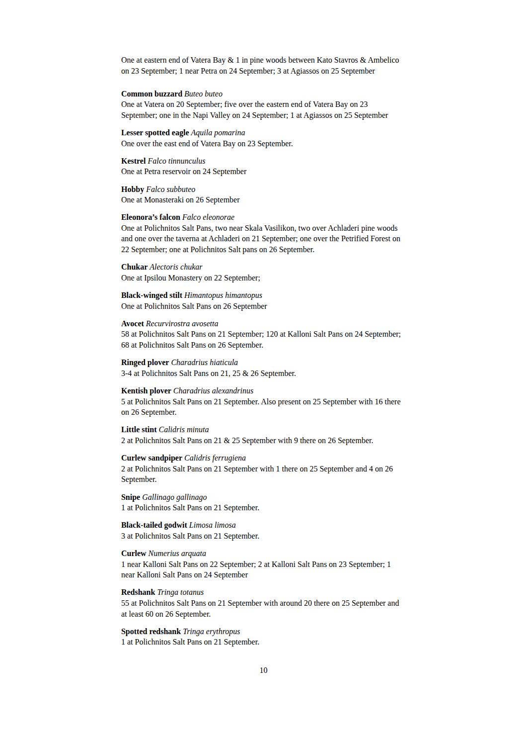One at eastern end of Vatera Bay & 1 in pine woods between Kato Stavros & Ambelico on 23 September; 1 near Petra on 24 September; 3 at Agiassos on 25 September
Common buzzard Buteo buteo One at Vatera on 20 September; five over the eastern end of Vatera Bay on 23 September; one in the Napi Valley on 24 September; 1 at Agiassos on 25 September
Lesser spotted eagle Aquila pomarina One over the east end of Vatera Bay on 23 September.
Kestrel Falco tinnunculus One at Petra reservoir on 24 September
Hobby Falco subbuteo One at Monasteraki on 26 September
Eleonora’s falcon Falco eleonorae One at Polichnitos Salt Pans, two near Skala Vasilikon, two over Achladeri pine woods and one over the taverna at Achladeri on 21 September; one over the Petrified Forest on 22 September; one at Polichnitos Salt pans on 26 September.
Chukar Alectoris chukar One at Ipsilou Monastery on 22 September;
Black-winged stilt Himantopus himantopus One at Polichnitos Salt Pans on 26 September
Avocet Recurvirostra avosetta 58 at Polichnitos Salt Pans on 21 September; 120 at Kalloni Salt Pans on 24 September; 68 at Polichnitos Salt Pans on 26 September.
Ringed plover Charadrius hiaticula 3-4 at Polichnitos Salt Pans on 21, 25 & 26 September.
Kentish plover Charadrius alexandrinus 5 at Polichnitos Salt Pans on 21 September. Also present on 25 September with 16 there on 26 September.
Little stint Calidris minuta 2 at Polichnitos Salt Pans on 21 & 25 September with 9 there on 26 September.
Curlew sandpiper Calidris ferrugiena 2 at Polichnitos Salt Pans on 21 September with 1 there on 25 September and 4 on 26 September.
Snipe Gallinago gallinago 1 at Polichnitos Salt Pans on 21 September.
Black-tailed godwit Limosa limosa 3 at Polichnitos Salt Pans on 21 September.
Curlew Numerius arquata 1 near Kalloni Salt Pans on 22 September; 2 at Kalloni Salt Pans on 23 September; 1 near Kalloni Salt Pans on 24 September
Redshank Tringa totanus 55 at Polichnitos Salt Pans on 21 September with around 20 there on 25 September and at least 60 on 26 September.
Spotted redshank Tringa erythropus 1 at Polichnitos Salt Pans on 21 September.
10